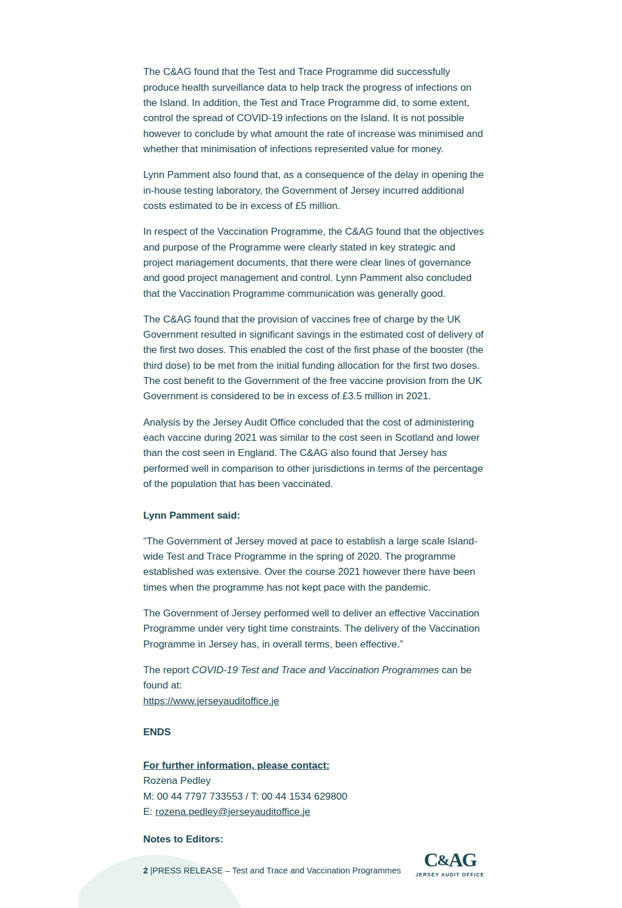The C&AG found that the Test and Trace Programme did successfully produce health surveillance data to help track the progress of infections on the Island. In addition, the Test and Trace Programme did, to some extent, control the spread of COVID-19 infections on the Island. It is not possible however to conclude by what amount the rate of increase was minimised and whether that minimisation of infections represented value for money.
Lynn Pamment also found that, as a consequence of the delay in opening the in-house testing laboratory, the Government of Jersey incurred additional costs estimated to be in excess of £5 million.
In respect of the Vaccination Programme, the C&AG found that the objectives and purpose of the Programme were clearly stated in key strategic and project management documents, that there were clear lines of governance and good project management and control. Lynn Pamment also concluded that the Vaccination Programme communication was generally good.
The C&AG found that the provision of vaccines free of charge by the UK Government resulted in significant savings in the estimated cost of delivery of the first two doses. This enabled the cost of the first phase of the booster (the third dose) to be met from the initial funding allocation for the first two doses. The cost benefit to the Government of the free vaccine provision from the UK Government is considered to be in excess of £3.5 million in 2021.
Analysis by the Jersey Audit Office concluded that the cost of administering each vaccine during 2021 was similar to the cost seen in Scotland and lower than the cost seen in England. The C&AG also found that Jersey has performed well in comparison to other jurisdictions in terms of the percentage of the population that has been vaccinated.
Lynn Pamment said:
“The Government of Jersey moved at pace to establish a large scale Island-wide Test and Trace Programme in the spring of 2020. The programme established was extensive. Over the course 2021 however there have been times when the programme has not kept pace with the pandemic.
The Government of Jersey performed well to deliver an effective Vaccination Programme under very tight time constraints. The delivery of the Vaccination Programme in Jersey has, in overall terms, been effective.”
The report COVID-19 Test and Trace and Vaccination Programmes can be found at:
https://www.jerseyauditoffice.je
ENDS
For further information, please contact:
Rozena Pedley
M: 00 44 7797 733553 / T: 00 44 1534 629800
E: rozena.pedley@jerseyauditoffice.je
Notes to Editors:
2 |PRESS RELEASE – Test and Trace and Vaccination Programmes
C&AG
JERSEY AUDIT OFFICE